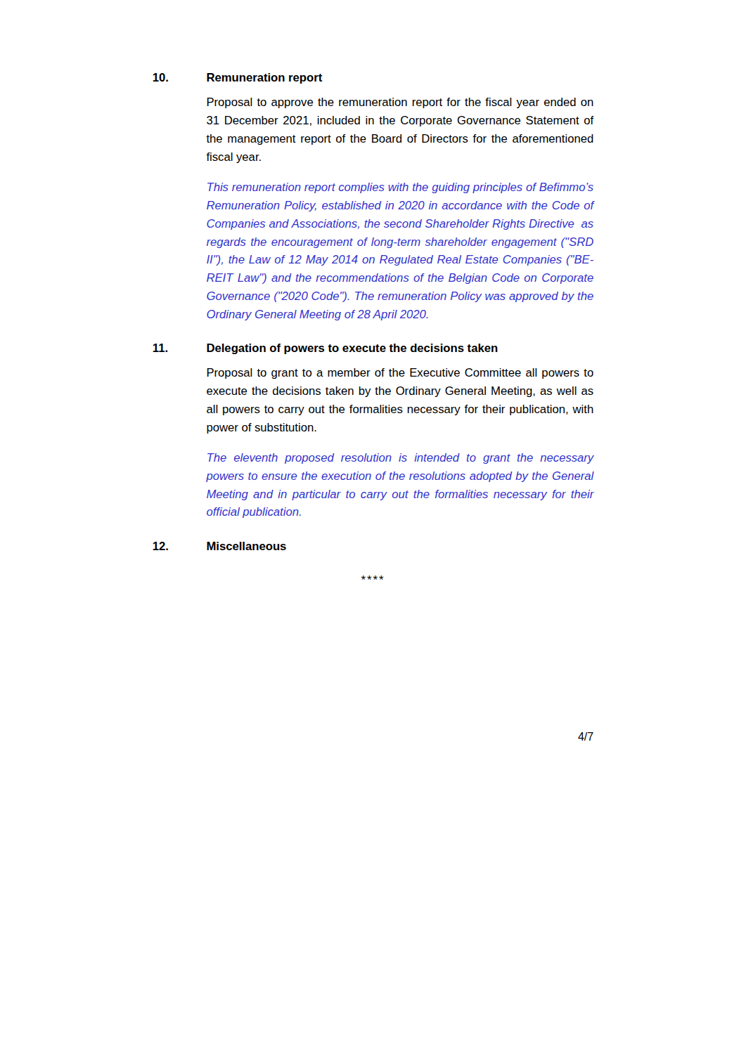10. Remuneration report
Proposal to approve the remuneration report for the fiscal year ended on 31 December 2021, included in the Corporate Governance Statement of the management report of the Board of Directors for the aforementioned fiscal year.
This remuneration report complies with the guiding principles of Befimmo’s Remuneration Policy, established in 2020 in accordance with the Code of Companies and Associations, the second Shareholder Rights Directive as regards the encouragement of long-term shareholder engagement ("SRD II"), the Law of 12 May 2014 on Regulated Real Estate Companies ("BE-REIT Law") and the recommendations of the Belgian Code on Corporate Governance ("2020 Code"). The remuneration Policy was approved by the Ordinary General Meeting of 28 April 2020.
11. Delegation of powers to execute the decisions taken
Proposal to grant to a member of the Executive Committee all powers to execute the decisions taken by the Ordinary General Meeting, as well as all powers to carry out the formalities necessary for their publication, with power of substitution.
The eleventh proposed resolution is intended to grant the necessary powers to ensure the execution of the resolutions adopted by the General Meeting and in particular to carry out the formalities necessary for their official publication.
12. Miscellaneous
****
4/7